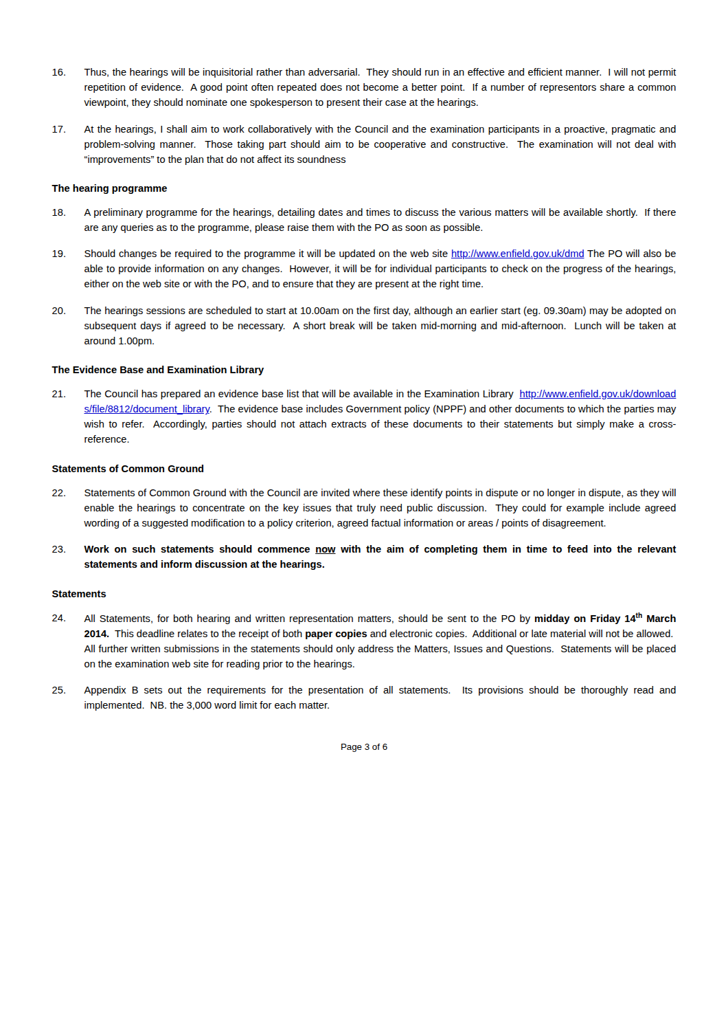16. Thus, the hearings will be inquisitorial rather than adversarial. They should run in an effective and efficient manner. I will not permit repetition of evidence. A good point often repeated does not become a better point. If a number of representors share a common viewpoint, they should nominate one spokesperson to present their case at the hearings.
17. At the hearings, I shall aim to work collaboratively with the Council and the examination participants in a proactive, pragmatic and problem-solving manner. Those taking part should aim to be cooperative and constructive. The examination will not deal with “improvements” to the plan that do not affect its soundness
The hearing programme
18. A preliminary programme for the hearings, detailing dates and times to discuss the various matters will be available shortly. If there are any queries as to the programme, please raise them with the PO as soon as possible.
19. Should changes be required to the programme it will be updated on the web site http://www.enfield.gov.uk/dmd The PO will also be able to provide information on any changes. However, it will be for individual participants to check on the progress of the hearings, either on the web site or with the PO, and to ensure that they are present at the right time.
20. The hearings sessions are scheduled to start at 10.00am on the first day, although an earlier start (eg. 09.30am) may be adopted on subsequent days if agreed to be necessary. A short break will be taken mid-morning and mid-afternoon. Lunch will be taken at around 1.00pm.
The Evidence Base and Examination Library
21. The Council has prepared an evidence base list that will be available in the Examination Library http://www.enfield.gov.uk/downloads/file/8812/document_library. The evidence base includes Government policy (NPPF) and other documents to which the parties may wish to refer. Accordingly, parties should not attach extracts of these documents to their statements but simply make a cross-reference.
Statements of Common Ground
22. Statements of Common Ground with the Council are invited where these identify points in dispute or no longer in dispute, as they will enable the hearings to concentrate on the key issues that truly need public discussion. They could for example include agreed wording of a suggested modification to a policy criterion, agreed factual information or areas / points of disagreement.
23. Work on such statements should commence now with the aim of completing them in time to feed into the relevant statements and inform discussion at the hearings.
Statements
24. All Statements, for both hearing and written representation matters, should be sent to the PO by midday on Friday 14th March 2014. This deadline relates to the receipt of both paper copies and electronic copies. Additional or late material will not be allowed. All further written submissions in the statements should only address the Matters, Issues and Questions. Statements will be placed on the examination web site for reading prior to the hearings.
25. Appendix B sets out the requirements for the presentation of all statements. Its provisions should be thoroughly read and implemented. NB. the 3,000 word limit for each matter.
Page 3 of 6